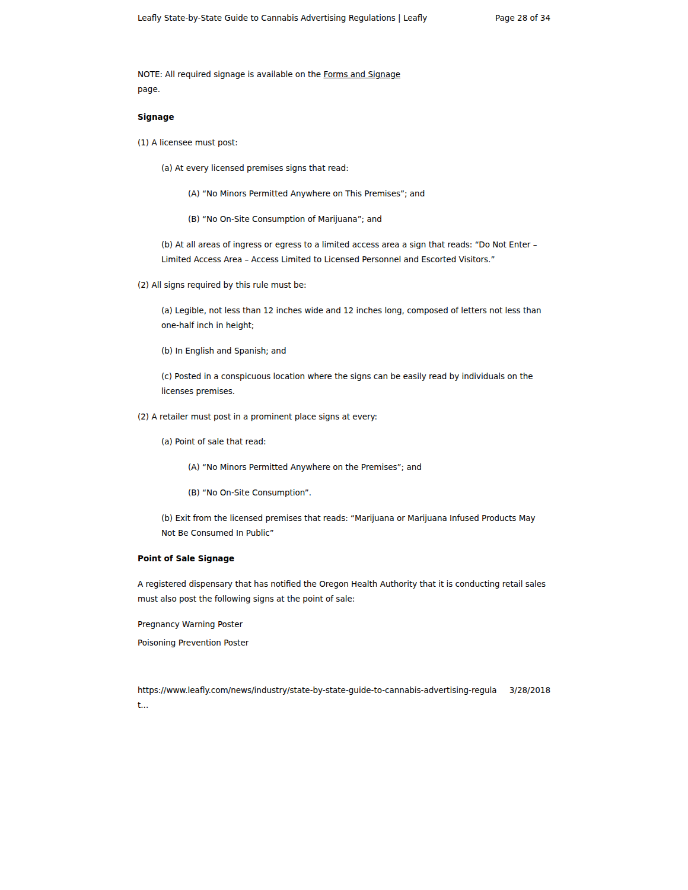Leafly State-by-State Guide to Cannabis Advertising Regulations | Leafly
Page 28 of 34
NOTE: All required signage is available on the Forms and Signage
page.
Signage
(1) A licensee must post:
(a) At every licensed premises signs that read:
(A) “No Minors Permitted Anywhere on This Premises”; and
(B) “No On-Site Consumption of Marijuana”; and
(b) At all areas of ingress or egress to a limited access area a sign that reads: “Do Not Enter – Limited Access Area – Access Limited to Licensed Personnel and Escorted Visitors.”
(2) All signs required by this rule must be:
(a) Legible, not less than 12 inches wide and 12 inches long, composed of letters not less than one-half inch in height;
(b) In English and Spanish; and
(c) Posted in a conspicuous location where the signs can be easily read by individuals on the licenses premises.
(2) A retailer must post in a prominent place signs at every:
(a) Point of sale that read:
(A) “No Minors Permitted Anywhere on the Premises”; and
(B) “No On-Site Consumption”.
(b) Exit from the licensed premises that reads: “Marijuana or Marijuana Infused Products May Not Be Consumed In Public”
Point of Sale Signage
A registered dispensary that has notified the Oregon Health Authority that it is conducting retail sales must also post the following signs at the point of sale:
Pregnancy Warning Poster
Poisoning Prevention Poster
https://www.leafly.com/news/industry/state-by-state-guide-to-cannabis-advertising-regulat...
3/28/2018